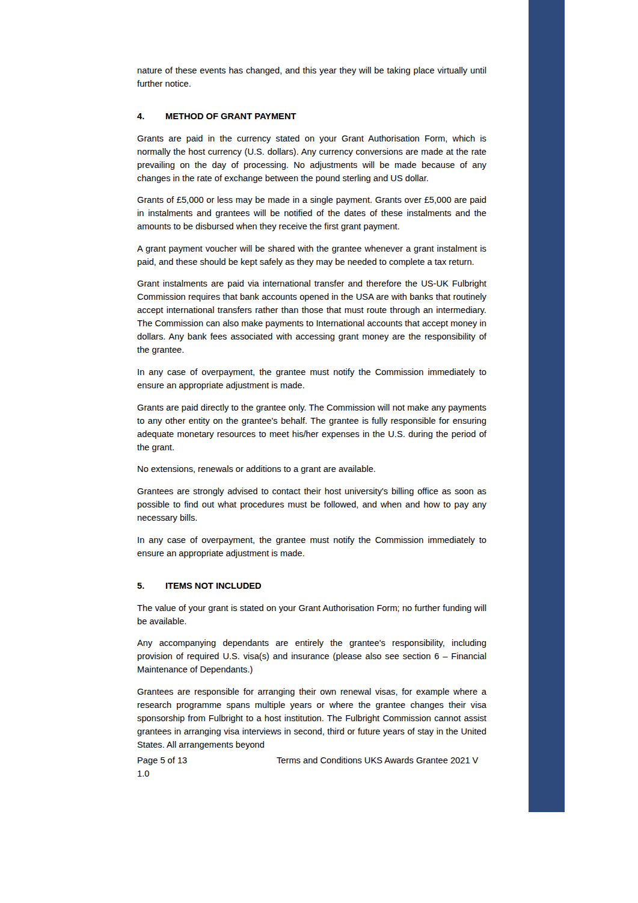nature of these events has changed, and this year they will be taking place virtually until further notice.
4. METHOD OF GRANT PAYMENT
Grants are paid in the currency stated on your Grant Authorisation Form, which is normally the host currency (U.S. dollars). Any currency conversions are made at the rate prevailing on the day of processing. No adjustments will be made because of any changes in the rate of exchange between the pound sterling and US dollar.
Grants of £5,000 or less may be made in a single payment. Grants over £5,000 are paid in instalments and grantees will be notified of the dates of these instalments and the amounts to be disbursed when they receive the first grant payment.
A grant payment voucher will be shared with the grantee whenever a grant instalment is paid, and these should be kept safely as they may be needed to complete a tax return.
Grant instalments are paid via international transfer and therefore the US-UK Fulbright Commission requires that bank accounts opened in the USA are with banks that routinely accept international transfers rather than those that must route through an intermediary. The Commission can also make payments to International accounts that accept money in dollars. Any bank fees associated with accessing grant money are the responsibility of the grantee.
In any case of overpayment, the grantee must notify the Commission immediately to ensure an appropriate adjustment is made.
Grants are paid directly to the grantee only. The Commission will not make any payments to any other entity on the grantee's behalf. The grantee is fully responsible for ensuring adequate monetary resources to meet his/her expenses in the U.S. during the period of the grant.
No extensions, renewals or additions to a grant are available.
Grantees are strongly advised to contact their host university's billing office as soon as possible to find out what procedures must be followed, and when and how to pay any necessary bills.
In any case of overpayment, the grantee must notify the Commission immediately to ensure an appropriate adjustment is made.
5. ITEMS NOT INCLUDED
The value of your grant is stated on your Grant Authorisation Form; no further funding will be available.
Any accompanying dependants are entirely the grantee's responsibility, including provision of required U.S. visa(s) and insurance (please also see section 6 – Financial Maintenance of Dependants.)
Grantees are responsible for arranging their own renewal visas, for example where a research programme spans multiple years or where the grantee changes their visa sponsorship from Fulbright to a host institution. The Fulbright Commission cannot assist grantees in arranging visa interviews in second, third or future years of stay in the United States. All arrangements beyond
Page 5 of 13 Terms and Conditions UKS Awards Grantee 2021 V 1.0